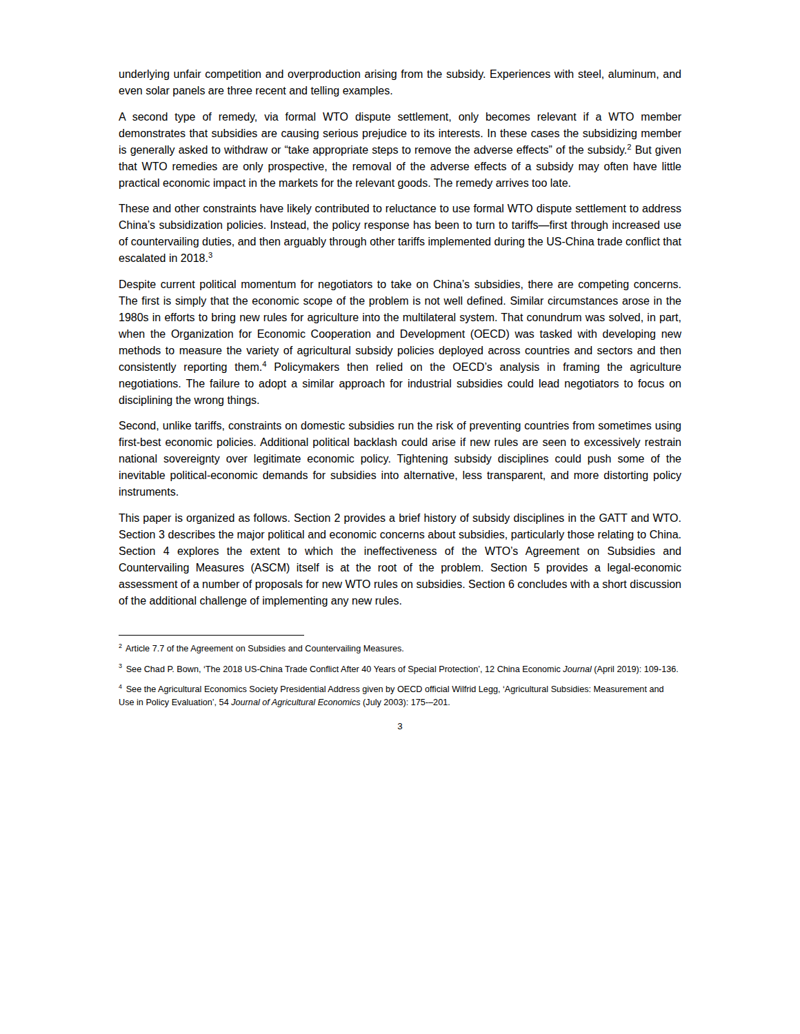underlying unfair competition and overproduction arising from the subsidy. Experiences with steel, aluminum, and even solar panels are three recent and telling examples.
A second type of remedy, via formal WTO dispute settlement, only becomes relevant if a WTO member demonstrates that subsidies are causing serious prejudice to its interests. In these cases the subsidizing member is generally asked to withdraw or “take appropriate steps to remove the adverse effects” of the subsidy.2 But given that WTO remedies are only prospective, the removal of the adverse effects of a subsidy may often have little practical economic impact in the markets for the relevant goods. The remedy arrives too late.
These and other constraints have likely contributed to reluctance to use formal WTO dispute settlement to address China’s subsidization policies. Instead, the policy response has been to turn to tariffs—first through increased use of countervailing duties, and then arguably through other tariffs implemented during the US-China trade conflict that escalated in 2018.3
Despite current political momentum for negotiators to take on China’s subsidies, there are competing concerns. The first is simply that the economic scope of the problem is not well defined. Similar circumstances arose in the 1980s in efforts to bring new rules for agriculture into the multilateral system. That conundrum was solved, in part, when the Organization for Economic Cooperation and Development (OECD) was tasked with developing new methods to measure the variety of agricultural subsidy policies deployed across countries and sectors and then consistently reporting them.4 Policymakers then relied on the OECD’s analysis in framing the agriculture negotiations. The failure to adopt a similar approach for industrial subsidies could lead negotiators to focus on disciplining the wrong things.
Second, unlike tariffs, constraints on domestic subsidies run the risk of preventing countries from sometimes using first-best economic policies. Additional political backlash could arise if new rules are seen to excessively restrain national sovereignty over legitimate economic policy. Tightening subsidy disciplines could push some of the inevitable political-economic demands for subsidies into alternative, less transparent, and more distorting policy instruments.
This paper is organized as follows. Section 2 provides a brief history of subsidy disciplines in the GATT and WTO. Section 3 describes the major political and economic concerns about subsidies, particularly those relating to China. Section 4 explores the extent to which the ineffectiveness of the WTO’s Agreement on Subsidies and Countervailing Measures (ASCM) itself is at the root of the problem. Section 5 provides a legal-economic assessment of a number of proposals for new WTO rules on subsidies. Section 6 concludes with a short discussion of the additional challenge of implementing any new rules.
2 Article 7.7 of the Agreement on Subsidies and Countervailing Measures.
3 See Chad P. Bown, ‘The 2018 US-China Trade Conflict After 40 Years of Special Protection’, 12 China Economic Journal (April 2019): 109-136.
4 See the Agricultural Economics Society Presidential Address given by OECD official Wilfrid Legg, ‘Agricultural Subsidies: Measurement and Use in Policy Evaluation’, 54 Journal of Agricultural Economics (July 2003): 175-–201.
3